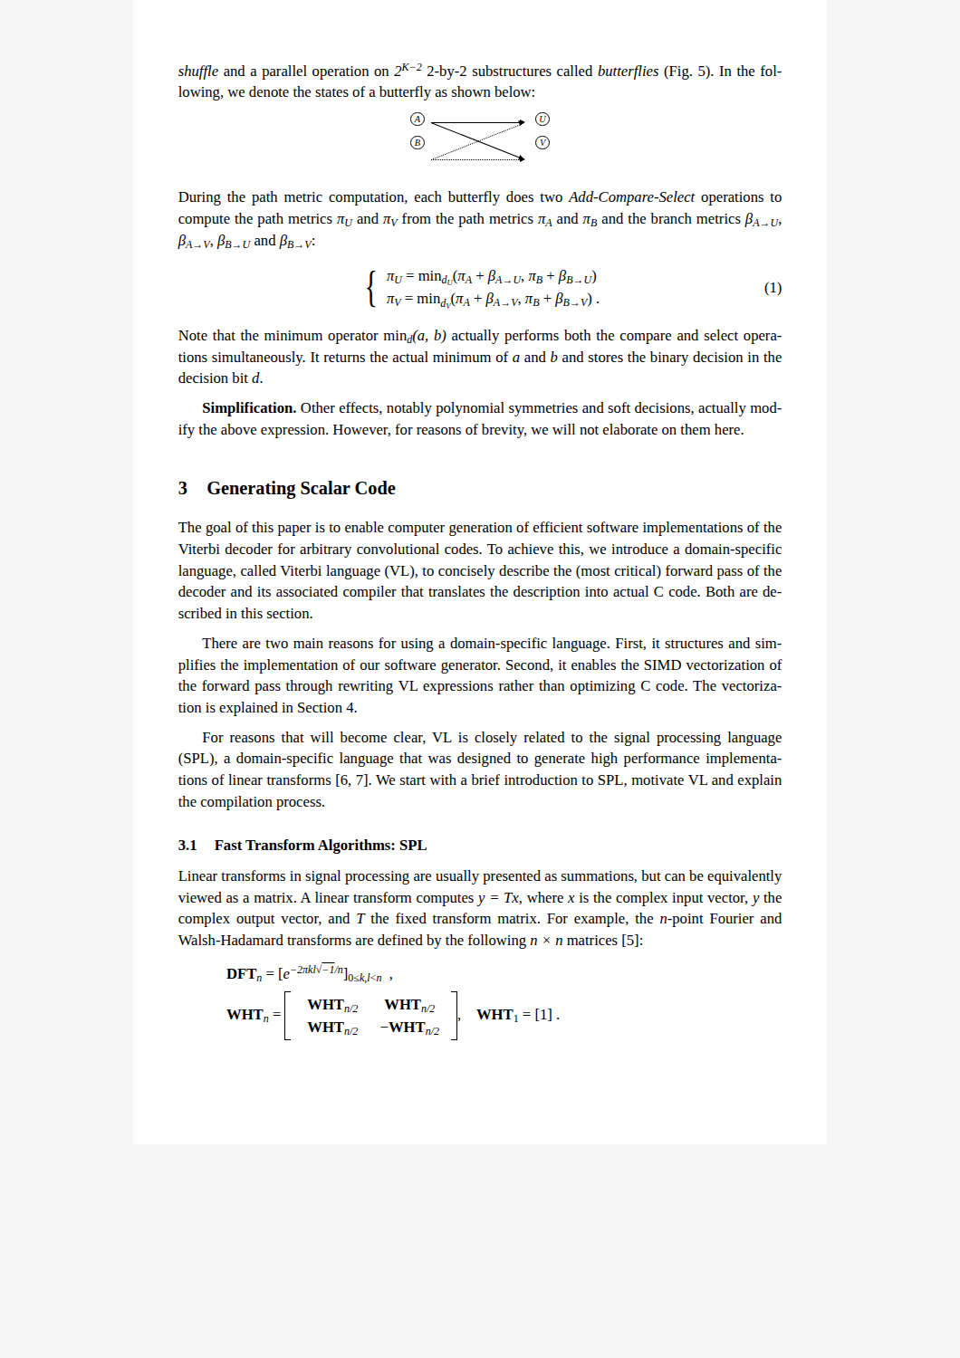shuffle and a parallel operation on 2K−2 2-by-2 substructures called butterflies (Fig. 5). In the following, we denote the states of a butterfly as shown below:
A
B
U
V
During the path metric computation, each butterfly does two Add-Compare-Select operations to compute the path metrics πU and πV from the path metrics πA and πB and the branch metrics βA→U, βA→V, βB→U and βB→V:
{
πU = mindU(πA + βA→U, πB + βB→U)
πV = mindV(πA + βA→V, πB + βB→V) .
(1)
Note that the minimum operator mind(a, b) actually performs both the compare and select operations simultaneously. It returns the actual minimum of a and b and stores the binary decision in the decision bit d.
Simplification. Other effects, notably polynomial symmetries and soft decisions, actually modify the above expression. However, for reasons of brevity, we will not elaborate on them here.
3 Generating Scalar Code
The goal of this paper is to enable computer generation of efficient software implementations of the Viterbi decoder for arbitrary convolutional codes. To achieve this, we introduce a domain-specific language, called Viterbi language (VL), to concisely describe the (most critical) forward pass of the decoder and its associated compiler that translates the description into actual C code. Both are described in this section.
There are two main reasons for using a domain-specific language. First, it structures and simplifies the implementation of our software generator. Second, it enables the SIMD vectorization of the forward pass through rewriting VL expressions rather than optimizing C code. The vectorization is explained in Section 4.
For reasons that will become clear, VL is closely related to the signal processing language (SPL), a domain-specific language that was designed to generate high performance implementations of linear transforms [6, 7]. We start with a brief introduction to SPL, motivate VL and explain the compilation process.
3.1 Fast Transform Algorithms: SPL
Linear transforms in signal processing are usually presented as summations, but can be equivalently viewed as a matrix. A linear transform computes y = Tx, where x is the complex input vector, y the complex output vector, and T the fixed transform matrix. For example, the n-point Fourier and Walsh-Hadamard transforms are defined by the following n × n matrices [5]:
DFTn = [e−2πkl√−1/n]0≤k,l<n ,
WHTn =
WHTn/2 WHTn/2
WHTn/2−WHTn/2
, WHT1 = [1] .